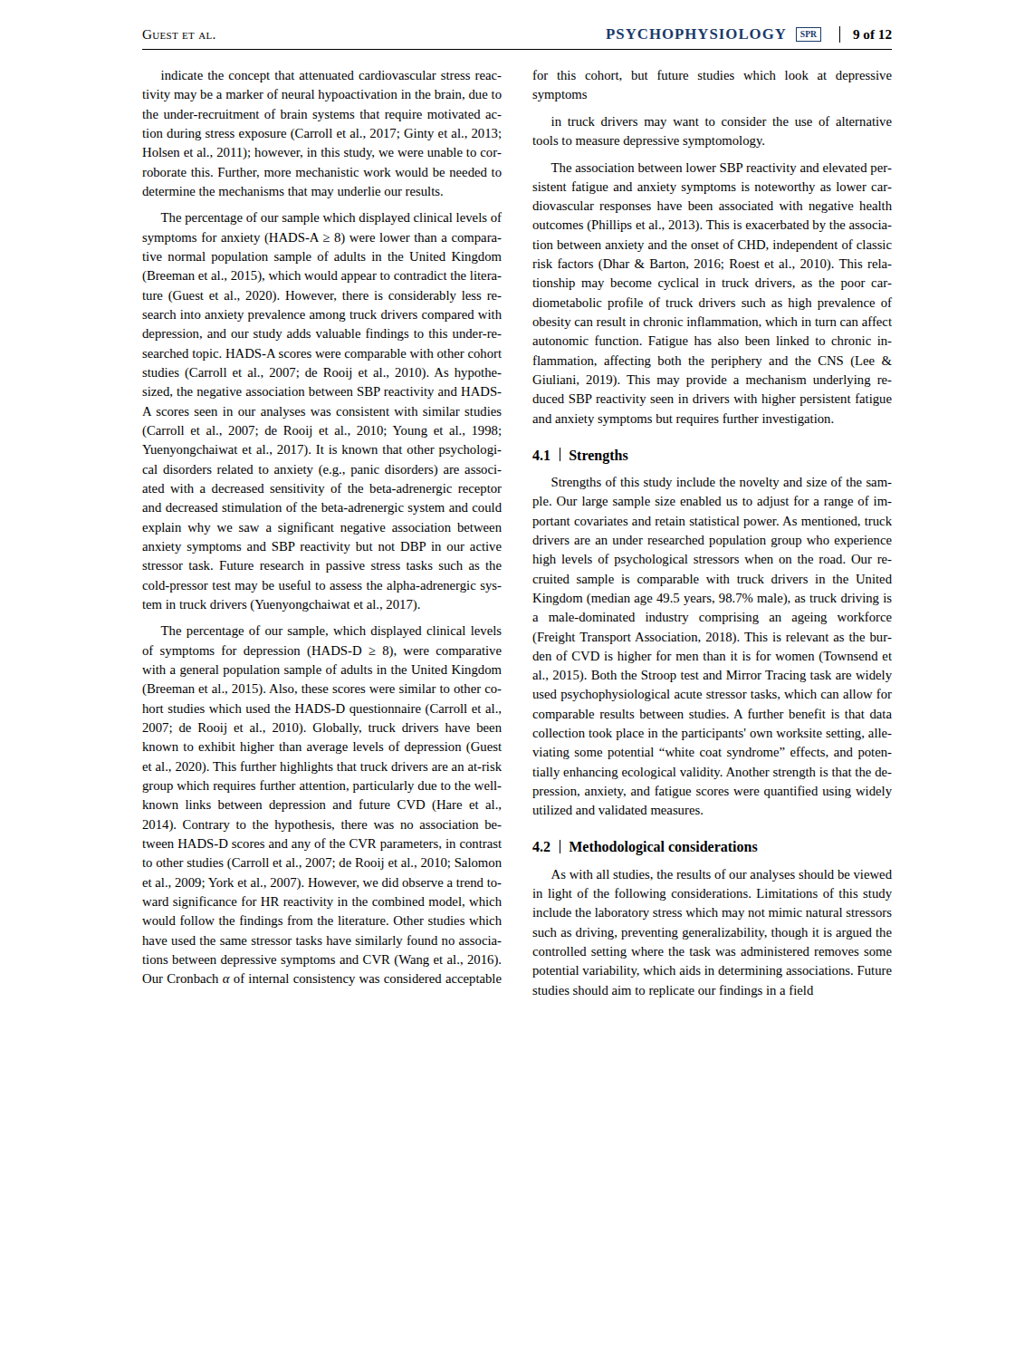Guest et al.
PSYCHOPHYSIOLOGY SPR 9 of 12
indicate the concept that attenuated cardiovascular stress reactivity may be a marker of neural hypoactivation in the brain, due to the under-recruitment of brain systems that require motivated action during stress exposure (Carroll et al., 2017; Ginty et al., 2013; Holsen et al., 2011); however, in this study, we were unable to corroborate this. Further, more mechanistic work would be needed to determine the mechanisms that may underlie our results.
The percentage of our sample which displayed clinical levels of symptoms for anxiety (HADS-A ≥ 8) were lower than a comparative normal population sample of adults in the United Kingdom (Breeman et al., 2015), which would appear to contradict the literature (Guest et al., 2020). However, there is considerably less research into anxiety prevalence among truck drivers compared with depression, and our study adds valuable findings to this under-researched topic. HADS-A scores were comparable with other cohort studies (Carroll et al., 2007; de Rooij et al., 2010). As hypothesized, the negative association between SBP reactivity and HADS-A scores seen in our analyses was consistent with similar studies (Carroll et al., 2007; de Rooij et al., 2010; Young et al., 1998; Yuenyongchaiwat et al., 2017). It is known that other psychological disorders related to anxiety (e.g., panic disorders) are associated with a decreased sensitivity of the beta-adrenergic receptor and decreased stimulation of the beta-adrenergic system and could explain why we saw a significant negative association between anxiety symptoms and SBP reactivity but not DBP in our active stressor task. Future research in passive stress tasks such as the cold-pressor test may be useful to assess the alpha-adrenergic system in truck drivers (Yuenyongchaiwat et al., 2017).
The percentage of our sample, which displayed clinical levels of symptoms for depression (HADS-D ≥ 8), were comparative with a general population sample of adults in the United Kingdom (Breeman et al., 2015). Also, these scores were similar to other cohort studies which used the HADS-D questionnaire (Carroll et al., 2007; de Rooij et al., 2010). Globally, truck drivers have been known to exhibit higher than average levels of depression (Guest et al., 2020). This further highlights that truck drivers are an at-risk group which requires further attention, particularly due to the well-known links between depression and future CVD (Hare et al., 2014). Contrary to the hypothesis, there was no association between HADS-D scores and any of the CVR parameters, in contrast to other studies (Carroll et al., 2007; de Rooij et al., 2010; Salomon et al., 2009; York et al., 2007). However, we did observe a trend toward significance for HR reactivity in the combined model, which would follow the findings from the literature. Other studies which have used the same stressor tasks have similarly found no associations between depressive symptoms and CVR (Wang et al., 2016). Our Cronbach α of internal consistency was considered acceptable for this cohort, but future studies which look at depressive symptoms
in truck drivers may want to consider the use of alternative tools to measure depressive symptomology.
The association between lower SBP reactivity and elevated persistent fatigue and anxiety symptoms is noteworthy as lower cardiovascular responses have been associated with negative health outcomes (Phillips et al., 2013). This is exacerbated by the association between anxiety and the onset of CHD, independent of classic risk factors (Dhar & Barton, 2016; Roest et al., 2010). This relationship may become cyclical in truck drivers, as the poor cardiometabolic profile of truck drivers such as high prevalence of obesity can result in chronic inflammation, which in turn can affect autonomic function. Fatigue has also been linked to chronic inflammation, affecting both the periphery and the CNS (Lee & Giuliani, 2019). This may provide a mechanism underlying reduced SBP reactivity seen in drivers with higher persistent fatigue and anxiety symptoms but requires further investigation.
4.1 Strengths
Strengths of this study include the novelty and size of the sample. Our large sample size enabled us to adjust for a range of important covariates and retain statistical power. As mentioned, truck drivers are an under researched population group who experience high levels of psychological stressors when on the road. Our recruited sample is comparable with truck drivers in the United Kingdom (median age 49.5 years, 98.7% male), as truck driving is a male-dominated industry comprising an ageing workforce (Freight Transport Association, 2018). This is relevant as the burden of CVD is higher for men than it is for women (Townsend et al., 2015). Both the Stroop test and Mirror Tracing task are widely used psychophysiological acute stressor tasks, which can allow for comparable results between studies. A further benefit is that data collection took place in the participants' own worksite setting, alleviating some potential “white coat syndrome” effects, and potentially enhancing ecological validity. Another strength is that the depression, anxiety, and fatigue scores were quantified using widely utilized and validated measures.
4.2 Methodological considerations
As with all studies, the results of our analyses should be viewed in light of the following considerations. Limitations of this study include the laboratory stress which may not mimic natural stressors such as driving, preventing generalizability, though it is argued the controlled setting where the task was administered removes some potential variability, which aids in determining associations. Future studies should aim to replicate our findings in a field